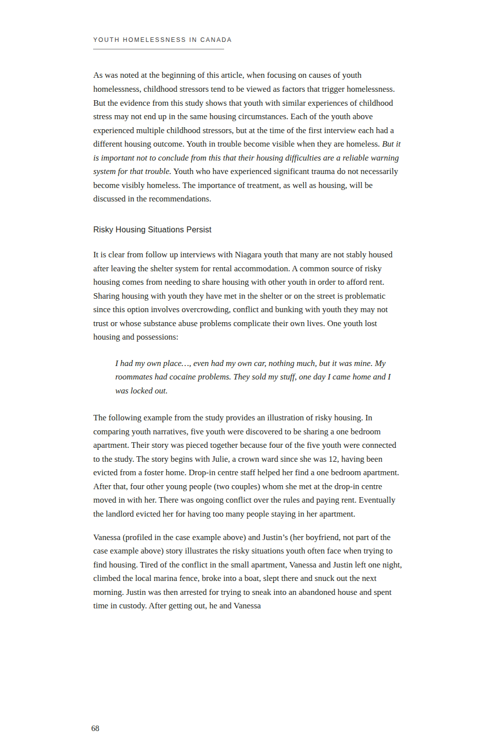Youth Homelessness in Canada
As was noted at the beginning of this article, when focusing on causes of youth homelessness, childhood stressors tend to be viewed as factors that trigger homelessness. But the evidence from this study shows that youth with similar experiences of childhood stress may not end up in the same housing circumstances. Each of the youth above experienced multiple childhood stressors, but at the time of the first interview each had a different housing outcome. Youth in trouble become visible when they are homeless. But it is important not to conclude from this that their housing difficulties are a reliable warning system for that trouble. Youth who have experienced significant trauma do not necessarily become visibly homeless. The importance of treatment, as well as housing, will be discussed in the recommendations.
Risky Housing Situations Persist
It is clear from follow up interviews with Niagara youth that many are not stably housed after leaving the shelter system for rental accommodation. A common source of risky housing comes from needing to share housing with other youth in order to afford rent. Sharing housing with youth they have met in the shelter or on the street is problematic since this option involves overcrowding, conflict and bunking with youth they may not trust or whose substance abuse problems complicate their own lives. One youth lost housing and possessions:
I had my own place…, even had my own car, nothing much, but it was mine. My roommates had cocaine problems. They sold my stuff, one day I came home and I was locked out.
The following example from the study provides an illustration of risky housing. In comparing youth narratives, five youth were discovered to be sharing a one bedroom apartment. Their story was pieced together because four of the five youth were connected to the study. The story begins with Julie, a crown ward since she was 12, having been evicted from a foster home. Drop-in centre staff helped her find a one bedroom apartment. After that, four other young people (two couples) whom she met at the drop-in centre moved in with her. There was ongoing conflict over the rules and paying rent. Eventually the landlord evicted her for having too many people staying in her apartment.
Vanessa (profiled in the case example above) and Justin’s (her boyfriend, not part of the case example above) story illustrates the risky situations youth often face when trying to find housing. Tired of the conflict in the small apartment, Vanessa and Justin left one night, climbed the local marina fence, broke into a boat, slept there and snuck out the next morning. Justin was then arrested for trying to sneak into an abandoned house and spent time in custody. After getting out, he and Vanessa
68